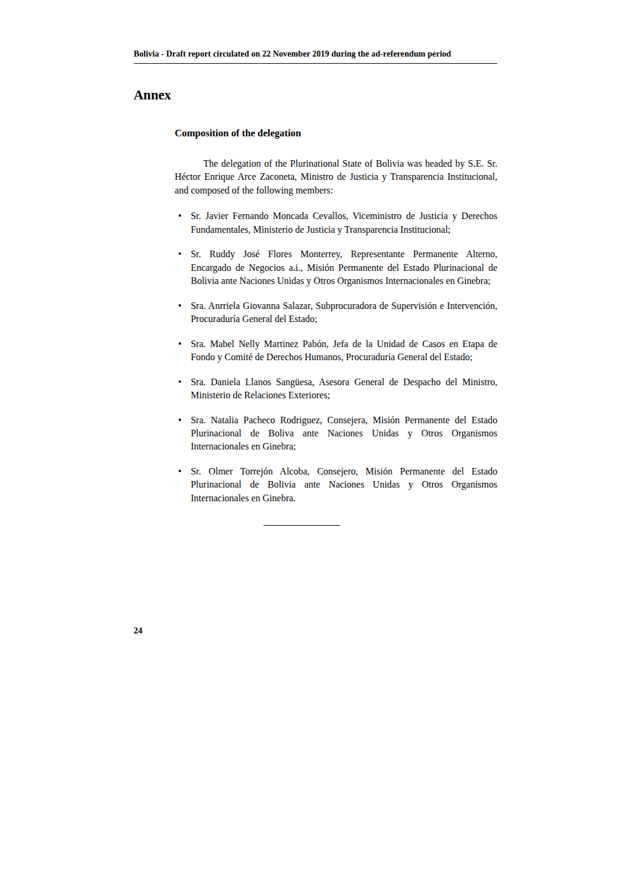Bolivia - Draft report circulated on 22 November 2019 during the ad-referendum period
Annex
Composition of the delegation
The delegation of the Plurinational State of Bolivia was headed by S.E. Sr. Héctor Enrique Arce Zaconeta, Ministro de Justicia y Transparencia Institucional, and composed of the following members:
Sr. Javier Fernando Moncada Cevallos, Viceministro de Justicia y Derechos Fundamentales, Ministerio de Justicia y Transparencia Institucional;
Sr. Ruddy José Flores Monterrey, Representante Permanente Alterno, Encargado de Negocios a.i., Misión Permanente del Estado Plurinacional de Bolivia ante Naciones Unidas y Otros Organismos Internacionales en Ginebra;
Sra. Anrriela Giovanna Salazar, Subprocuradora de Supervisión e Intervención, Procuraduría General del Estado;
Sra. Mabel Nelly Martinez Pabón, Jefa de la Unidad de Casos en Etapa de Fondo y Comité de Derechos Humanos, Procuraduría General del Estado;
Sra. Daniela Llanos Sangüesa, Asesora General de Despacho del Ministro, Ministerio de Relaciones Exteriores;
Sra. Natalia Pacheco Rodriguez, Consejera, Misión Permanente del Estado Plurinacional de Boliva ante Naciones Unidas y Otros Organismos Internacionales en Ginebra;
Sr. Olmer Torrejón Alcoba, Consejero, Misión Permanente del Estado Plurinacional de Bolivia ante Naciones Unidas y Otros Organismos Internacionales en Ginebra.
24